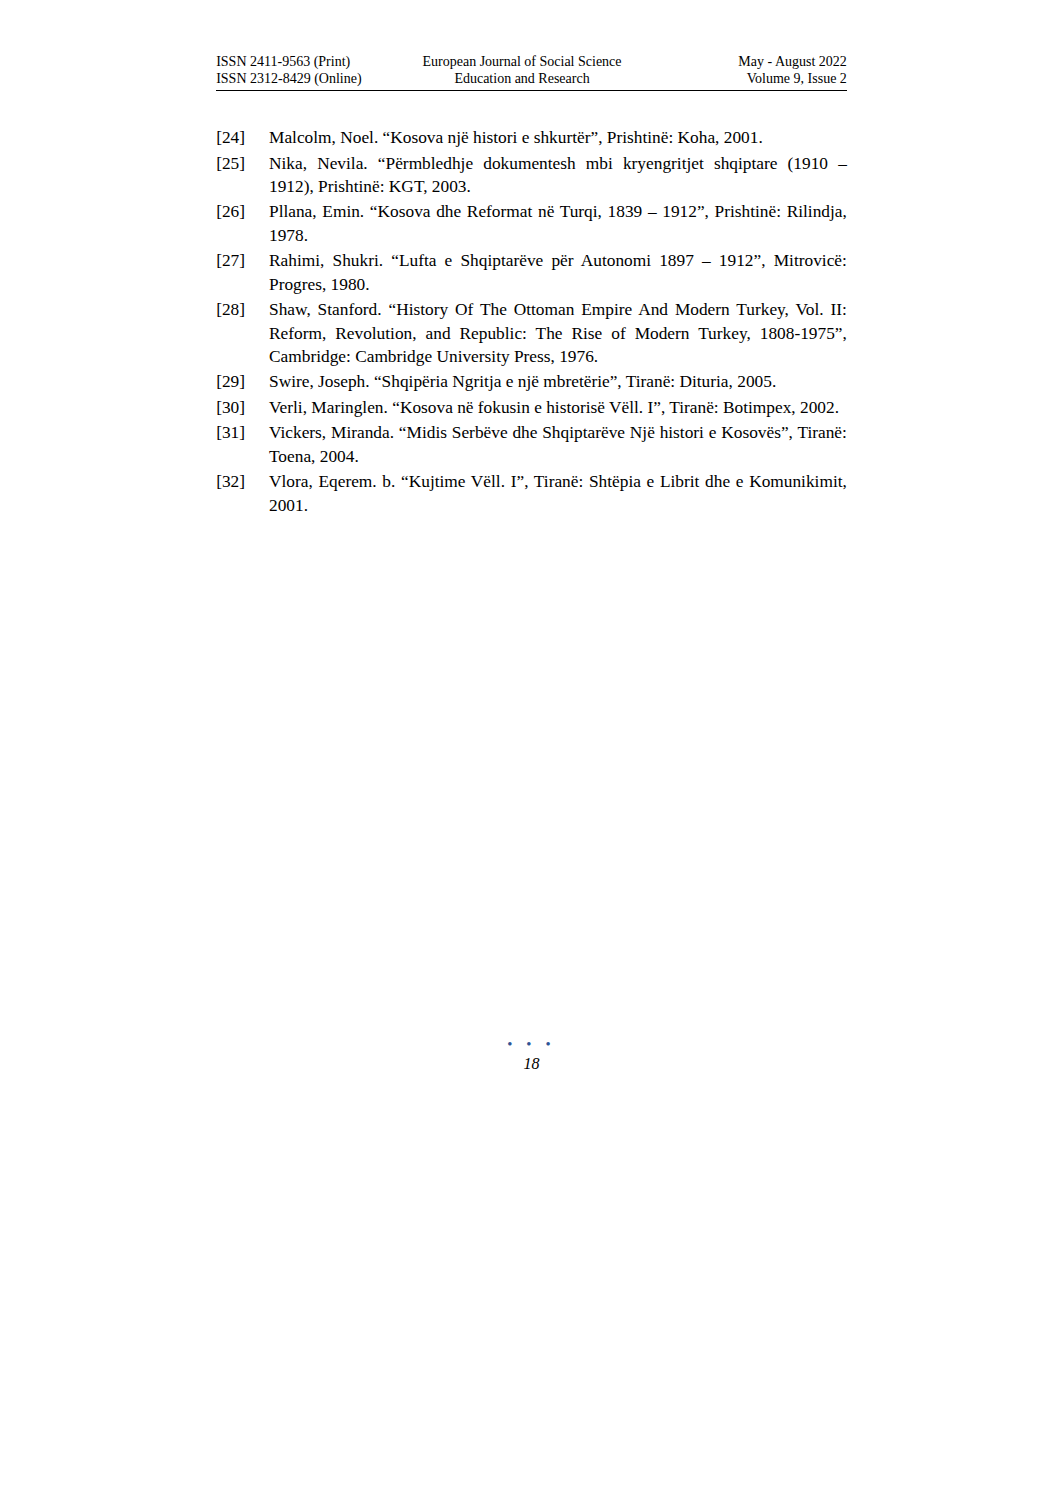| ISSN 2411-9563 (Print) | European Journal of Social Science | May - August 2022 |
| ISSN 2312-8429 (Online) | Education and Research | Volume 9, Issue 2 |
[24] Malcolm, Noel. “Kosova një histori e shkurtër”, Prishtinë: Koha, 2001.
[25] Nika, Nevila. “Përmbledhje dokumentesh mbi kryengritjet shqiptare (1910 – 1912), Prishtinë: KGT, 2003.
[26] Pllana, Emin. “Kosova dhe Reformat në Turqi, 1839 – 1912”, Prishtinë: Rilindja, 1978.
[27] Rahimi, Shukri. “Lufta e Shqiptarëve për Autonomi 1897 – 1912”, Mitrovicë: Progres, 1980.
[28] Shaw, Stanford. “History Of The Ottoman Empire And Modern Turkey, Vol. II: Reform, Revolution, and Republic: The Rise of Modern Turkey, 1808-1975”, Cambridge: Cambridge University Press, 1976.
[29] Swire, Joseph. “Shqipëria Ngritja e një mbretërie”, Tiranë: Dituria, 2005.
[30] Verli, Maringlen. “Kosova në fokusin e historisë Vëll. I”, Tiranë: Botimpex, 2002.
[31] Vickers, Miranda. “Midis Serbëve dhe Shqiptarëve Një histori e Kosovës”, Tiranë: Toena, 2004.
[32] Vlora, Eqerem. b. “Kujtime Vëll. I”, Tiranë: Shtëpia e Librit dhe e Komunikimit, 2001.
• • •
18